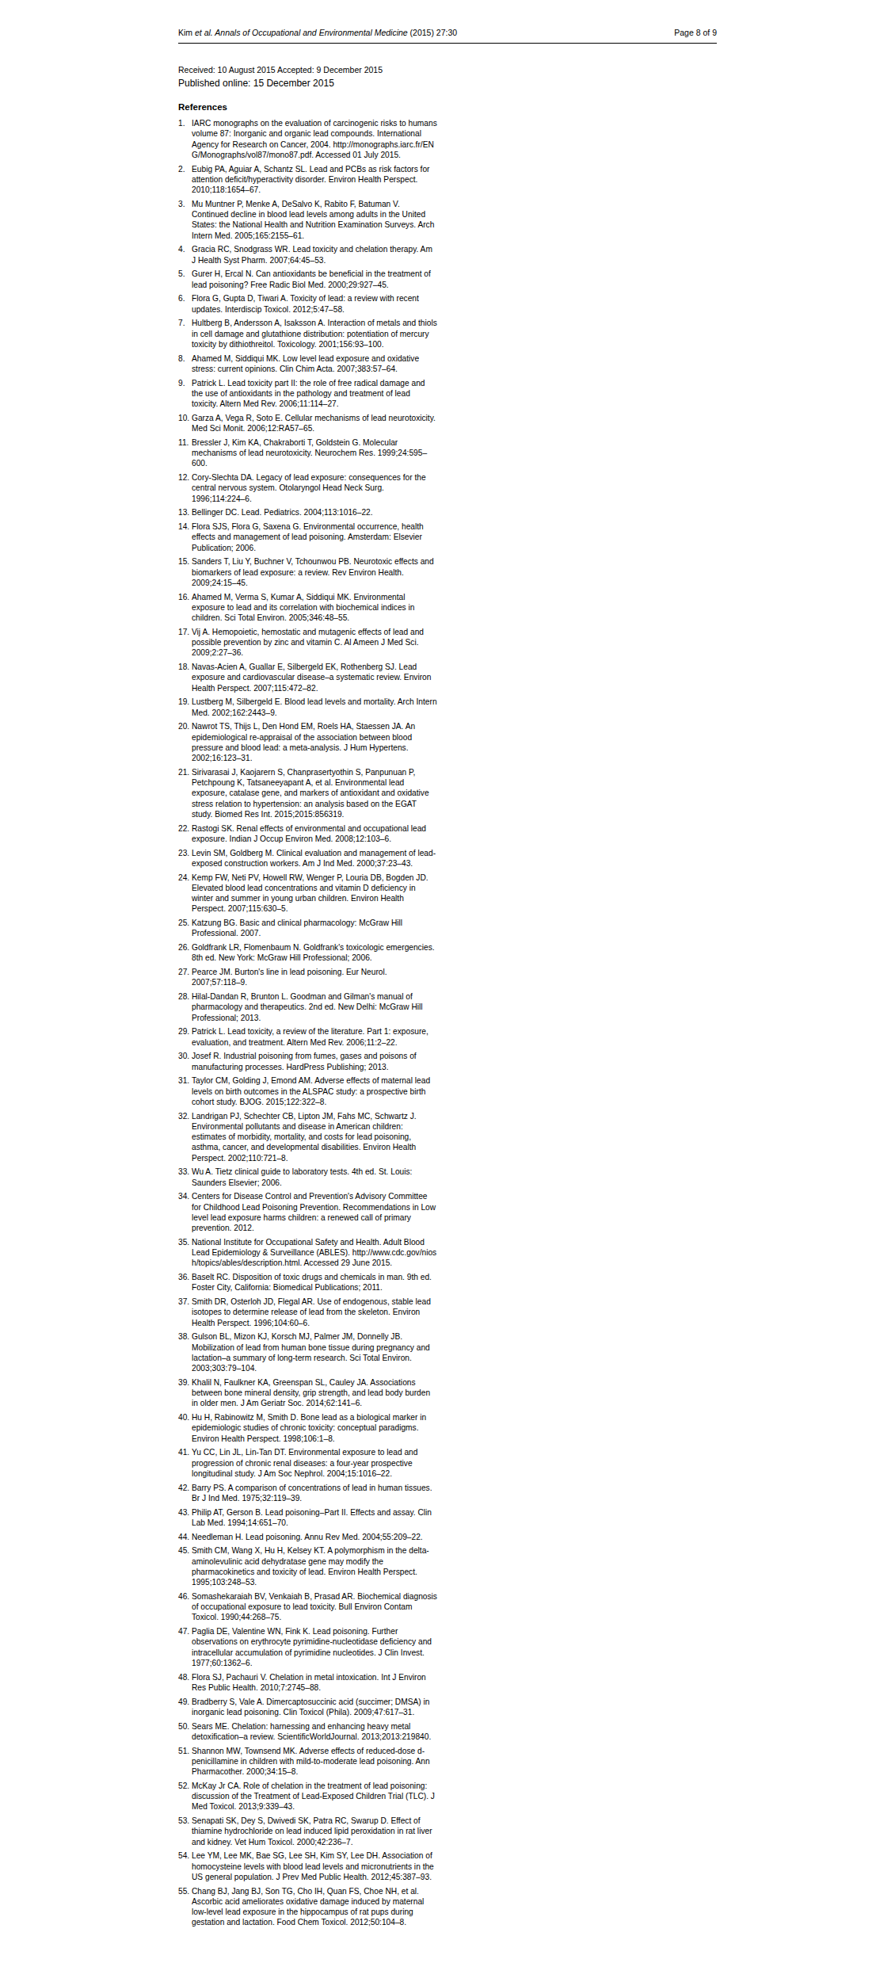Kim et al. Annals of Occupational and Environmental Medicine (2015) 27:30
Page 8 of 9
Received: 10 August 2015 Accepted: 9 December 2015
Published online: 15 December 2015
References
IARC monographs on the evaluation of carcinogenic risks to humans volume 87: Inorganic and organic lead compounds. International Agency for Research on Cancer, 2004. http://monographs.iarc.fr/ENG/Monographs/vol87/mono87.pdf. Accessed 01 July 2015.
Eubig PA, Aguiar A, Schantz SL. Lead and PCBs as risk factors for attention deficit/hyperactivity disorder. Environ Health Perspect. 2010;118:1654–67.
Mu Muntner P, Menke A, DeSalvo K, Rabito F, Batuman V. Continued decline in blood lead levels among adults in the United States: the National Health and Nutrition Examination Surveys. Arch Intern Med. 2005;165:2155–61.
Gracia RC, Snodgrass WR. Lead toxicity and chelation therapy. Am J Health Syst Pharm. 2007;64:45–53.
Gurer H, Ercal N. Can antioxidants be beneficial in the treatment of lead poisoning? Free Radic Biol Med. 2000;29:927–45.
Flora G, Gupta D, Tiwari A. Toxicity of lead: a review with recent updates. Interdiscip Toxicol. 2012;5:47–58.
Hultberg B, Andersson A, Isaksson A. Interaction of metals and thiols in cell damage and glutathione distribution: potentiation of mercury toxicity by dithiothreitol. Toxicology. 2001;156:93–100.
Ahamed M, Siddiqui MK. Low level lead exposure and oxidative stress: current opinions. Clin Chim Acta. 2007;383:57–64.
Patrick L. Lead toxicity part II: the role of free radical damage and the use of antioxidants in the pathology and treatment of lead toxicity. Altern Med Rev. 2006;11:114–27.
Garza A, Vega R, Soto E. Cellular mechanisms of lead neurotoxicity. Med Sci Monit. 2006;12:RA57–65.
Bressler J, Kim KA, Chakraborti T, Goldstein G. Molecular mechanisms of lead neurotoxicity. Neurochem Res. 1999;24:595–600.
Cory-Slechta DA. Legacy of lead exposure: consequences for the central nervous system. Otolaryngol Head Neck Surg. 1996;114:224–6.
Bellinger DC. Lead. Pediatrics. 2004;113:1016–22.
Flora SJS, Flora G, Saxena G. Environmental occurrence, health effects and management of lead poisoning. Amsterdam: Elsevier Publication; 2006.
Sanders T, Liu Y, Buchner V, Tchounwou PB. Neurotoxic effects and biomarkers of lead exposure: a review. Rev Environ Health. 2009;24:15–45.
Ahamed M, Verma S, Kumar A, Siddiqui MK. Environmental exposure to lead and its correlation with biochemical indices in children. Sci Total Environ. 2005;346:48–55.
Vij A. Hemopoietic, hemostatic and mutagenic effects of lead and possible prevention by zinc and vitamin C. Al Ameen J Med Sci. 2009;2:27–36.
Navas-Acien A, Guallar E, Silbergeld EK, Rothenberg SJ. Lead exposure and cardiovascular disease–a systematic review. Environ Health Perspect. 2007;115:472–82.
Lustberg M, Silbergeld E. Blood lead levels and mortality. Arch Intern Med. 2002;162:2443–9.
Nawrot TS, Thijs L, Den Hond EM, Roels HA, Staessen JA. An epidemiological re-appraisal of the association between blood pressure and blood lead: a meta-analysis. J Hum Hypertens. 2002;16:123–31.
Sirivarasai J, Kaojarern S, Chanprasertyothin S, Panpunuan P, Petchpoung K, Tatsaneeyapant A, et al. Environmental lead exposure, catalase gene, and markers of antioxidant and oxidative stress relation to hypertension: an analysis based on the EGAT study. Biomed Res Int. 2015;2015:856319.
Rastogi SK. Renal effects of environmental and occupational lead exposure. Indian J Occup Environ Med. 2008;12:103–6.
Levin SM, Goldberg M. Clinical evaluation and management of lead-exposed construction workers. Am J Ind Med. 2000;37:23–43.
Kemp FW, Neti PV, Howell RW, Wenger P, Louria DB, Bogden JD. Elevated blood lead concentrations and vitamin D deficiency in winter and summer in young urban children. Environ Health Perspect. 2007;115:630–5.
Katzung BG. Basic and clinical pharmacology: McGraw Hill Professional. 2007.
Goldfrank LR, Flomenbaum N. Goldfrank's toxicologic emergencies. 8th ed. New York: McGraw Hill Professional; 2006.
Pearce JM. Burton's line in lead poisoning. Eur Neurol. 2007;57:118–9.
Hilal-Dandan R, Brunton L. Goodman and Gilman's manual of pharmacology and therapeutics. 2nd ed. New Delhi: McGraw Hill Professional; 2013.
Patrick L. Lead toxicity, a review of the literature. Part 1: exposure, evaluation, and treatment. Altern Med Rev. 2006;11:2–22.
Josef R. Industrial poisoning from fumes, gases and poisons of manufacturing processes. HardPress Publishing; 2013.
Taylor CM, Golding J, Emond AM. Adverse effects of maternal lead levels on birth outcomes in the ALSPAC study: a prospective birth cohort study. BJOG. 2015;122:322–8.
Landrigan PJ, Schechter CB, Lipton JM, Fahs MC, Schwartz J. Environmental pollutants and disease in American children: estimates of morbidity, mortality, and costs for lead poisoning, asthma, cancer, and developmental disabilities. Environ Health Perspect. 2002;110:721–8.
Wu A. Tietz clinical guide to laboratory tests. 4th ed. St. Louis: Saunders Elsevier; 2006.
Centers for Disease Control and Prevention's Advisory Committee for Childhood Lead Poisoning Prevention. Recommendations in Low level lead exposure harms children: a renewed call of primary prevention. 2012.
National Institute for Occupational Safety and Health. Adult Blood Lead Epidemiology & Surveillance (ABLES). http://www.cdc.gov/niosh/topics/ables/description.html. Accessed 29 June 2015.
Baselt RC. Disposition of toxic drugs and chemicals in man. 9th ed. Foster City, California: Biomedical Publications; 2011.
Smith DR, Osterloh JD, Flegal AR. Use of endogenous, stable lead isotopes to determine release of lead from the skeleton. Environ Health Perspect. 1996;104:60–6.
Gulson BL, Mizon KJ, Korsch MJ, Palmer JM, Donnelly JB. Mobilization of lead from human bone tissue during pregnancy and lactation–a summary of long-term research. Sci Total Environ. 2003;303:79–104.
Khalil N, Faulkner KA, Greenspan SL, Cauley JA. Associations between bone mineral density, grip strength, and lead body burden in older men. J Am Geriatr Soc. 2014;62:141–6.
Hu H, Rabinowitz M, Smith D. Bone lead as a biological marker in epidemiologic studies of chronic toxicity: conceptual paradigms. Environ Health Perspect. 1998;106:1–8.
Yu CC, Lin JL, Lin-Tan DT. Environmental exposure to lead and progression of chronic renal diseases: a four-year prospective longitudinal study. J Am Soc Nephrol. 2004;15:1016–22.
Barry PS. A comparison of concentrations of lead in human tissues. Br J Ind Med. 1975;32:119–39.
Philip AT, Gerson B. Lead poisoning–Part II. Effects and assay. Clin Lab Med. 1994;14:651–70.
Needleman H. Lead poisoning. Annu Rev Med. 2004;55:209–22.
Smith CM, Wang X, Hu H, Kelsey KT. A polymorphism in the delta-aminolevulinic acid dehydratase gene may modify the pharmacokinetics and toxicity of lead. Environ Health Perspect. 1995;103:248–53.
Somashekaraiah BV, Venkaiah B, Prasad AR. Biochemical diagnosis of occupational exposure to lead toxicity. Bull Environ Contam Toxicol. 1990;44:268–75.
Paglia DE, Valentine WN, Fink K. Lead poisoning. Further observations on erythrocyte pyrimidine-nucleotidase deficiency and intracellular accumulation of pyrimidine nucleotides. J Clin Invest. 1977;60:1362–6.
Flora SJ, Pachauri V. Chelation in metal intoxication. Int J Environ Res Public Health. 2010;7:2745–88.
Bradberry S, Vale A. Dimercaptosuccinic acid (succimer; DMSA) in inorganic lead poisoning. Clin Toxicol (Phila). 2009;47:617–31.
Sears ME. Chelation: harnessing and enhancing heavy metal detoxification–a review. ScientificWorldJournal. 2013;2013:219840.
Shannon MW, Townsend MK. Adverse effects of reduced-dose d-penicillamine in children with mild-to-moderate lead poisoning. Ann Pharmacother. 2000;34:15–8.
McKay Jr CA. Role of chelation in the treatment of lead poisoning: discussion of the Treatment of Lead-Exposed Children Trial (TLC). J Med Toxicol. 2013;9:339–43.
Senapati SK, Dey S, Dwivedi SK, Patra RC, Swarup D. Effect of thiamine hydrochloride on lead induced lipid peroxidation in rat liver and kidney. Vet Hum Toxicol. 2000;42:236–7.
Lee YM, Lee MK, Bae SG, Lee SH, Kim SY, Lee DH. Association of homocysteine levels with blood lead levels and micronutrients in the US general population. J Prev Med Public Health. 2012;45:387–93.
Chang BJ, Jang BJ, Son TG, Cho IH, Quan FS, Choe NH, et al. Ascorbic acid ameliorates oxidative damage induced by maternal low-level lead exposure in the hippocampus of rat pups during gestation and lactation. Food Chem Toxicol. 2012;50:104–8.